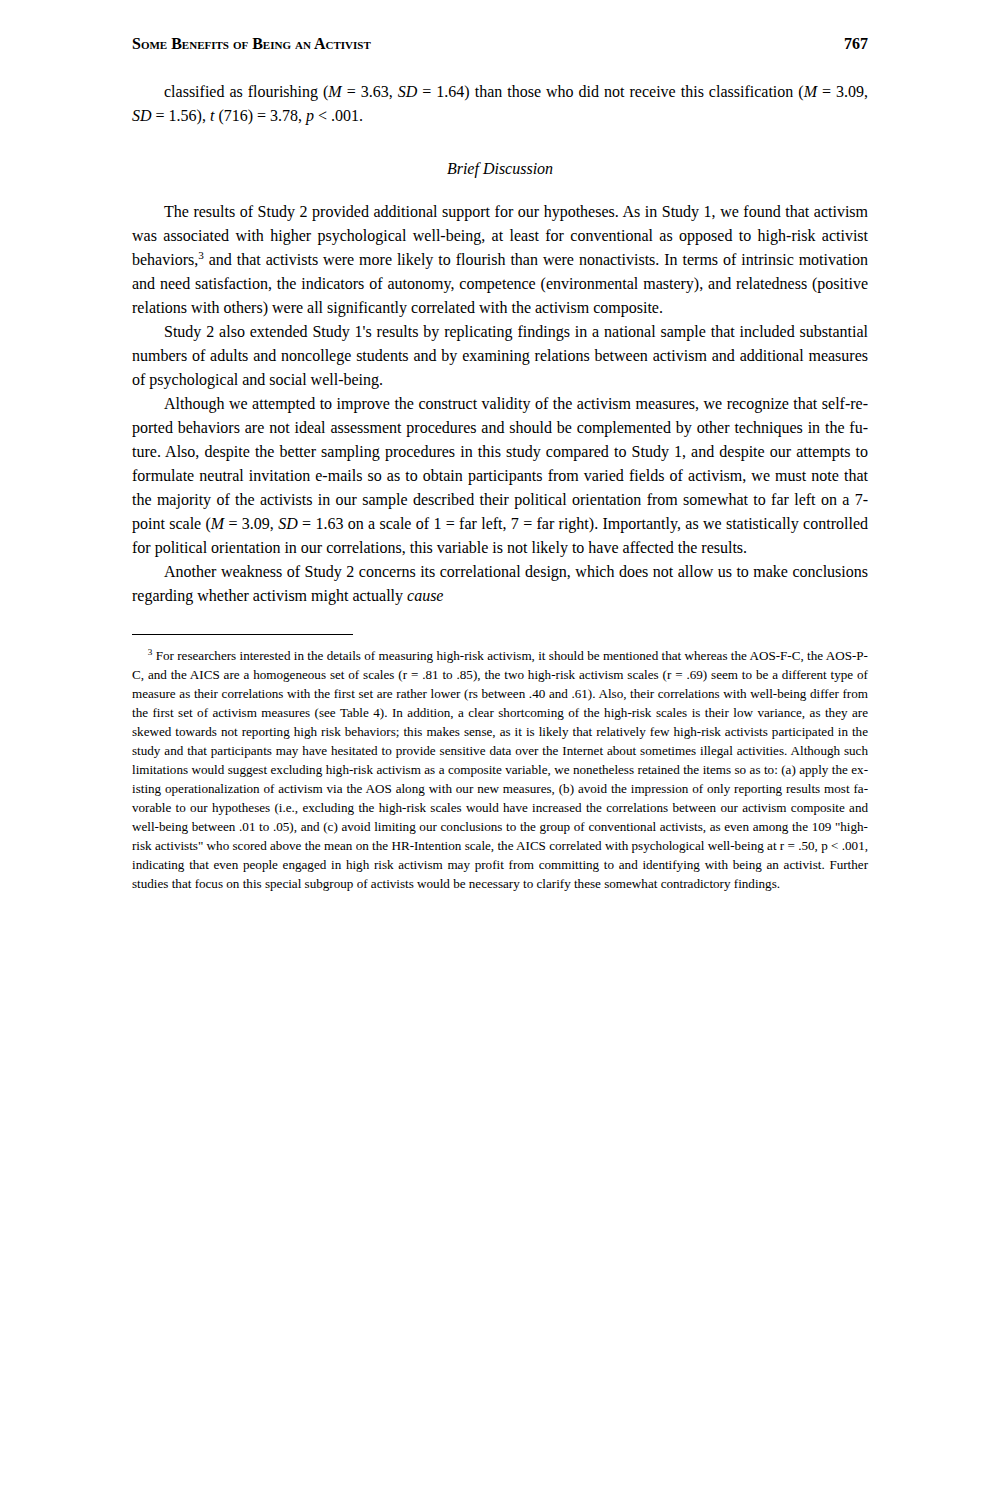Some Benefits of Being an Activist 767
classified as flourishing (M = 3.63, SD = 1.64) than those who did not receive this classification (M = 3.09, SD = 1.56), t (716) = 3.78, p < .001.
Brief Discussion
The results of Study 2 provided additional support for our hypotheses. As in Study 1, we found that activism was associated with higher psychological well-being, at least for conventional as opposed to high-risk activist behaviors,3 and that activists were more likely to flourish than were nonactivists. In terms of intrinsic motivation and need satisfaction, the indicators of autonomy, competence (environmental mastery), and relatedness (positive relations with others) were all significantly correlated with the activism composite.
Study 2 also extended Study 1's results by replicating findings in a national sample that included substantial numbers of adults and noncollege students and by examining relations between activism and additional measures of psychological and social well-being.
Although we attempted to improve the construct validity of the activism measures, we recognize that self-reported behaviors are not ideal assessment procedures and should be complemented by other techniques in the future. Also, despite the better sampling procedures in this study compared to Study 1, and despite our attempts to formulate neutral invitation e-mails so as to obtain participants from varied fields of activism, we must note that the majority of the activists in our sample described their political orientation from somewhat to far left on a 7-point scale (M = 3.09, SD = 1.63 on a scale of 1 = far left, 7 = far right). Importantly, as we statistically controlled for political orientation in our correlations, this variable is not likely to have affected the results.
Another weakness of Study 2 concerns its correlational design, which does not allow us to make conclusions regarding whether activism might actually cause
3 For researchers interested in the details of measuring high-risk activism, it should be mentioned that whereas the AOS-F-C, the AOS-P-C, and the AICS are a homogeneous set of scales (r = .81 to .85), the two high-risk activism scales (r = .69) seem to be a different type of measure as their correlations with the first set are rather lower (rs between .40 and .61). Also, their correlations with well-being differ from the first set of activism measures (see Table 4). In addition, a clear shortcoming of the high-risk scales is their low variance, as they are skewed towards not reporting high risk behaviors; this makes sense, as it is likely that relatively few high-risk activists participated in the study and that participants may have hesitated to provide sensitive data over the Internet about sometimes illegal activities. Although such limitations would suggest excluding high-risk activism as a composite variable, we nonetheless retained the items so as to: (a) apply the existing operationalization of activism via the AOS along with our new measures, (b) avoid the impression of only reporting results most favorable to our hypotheses (i.e., excluding the high-risk scales would have increased the correlations between our activism composite and well-being between .01 to .05), and (c) avoid limiting our conclusions to the group of conventional activists, as even among the 109 "high-risk activists" who scored above the mean on the HR-Intention scale, the AICS correlated with psychological well-being at r = .50, p < .001, indicating that even people engaged in high risk activism may profit from committing to and identifying with being an activist. Further studies that focus on this special subgroup of activists would be necessary to clarify these somewhat contradictory findings.